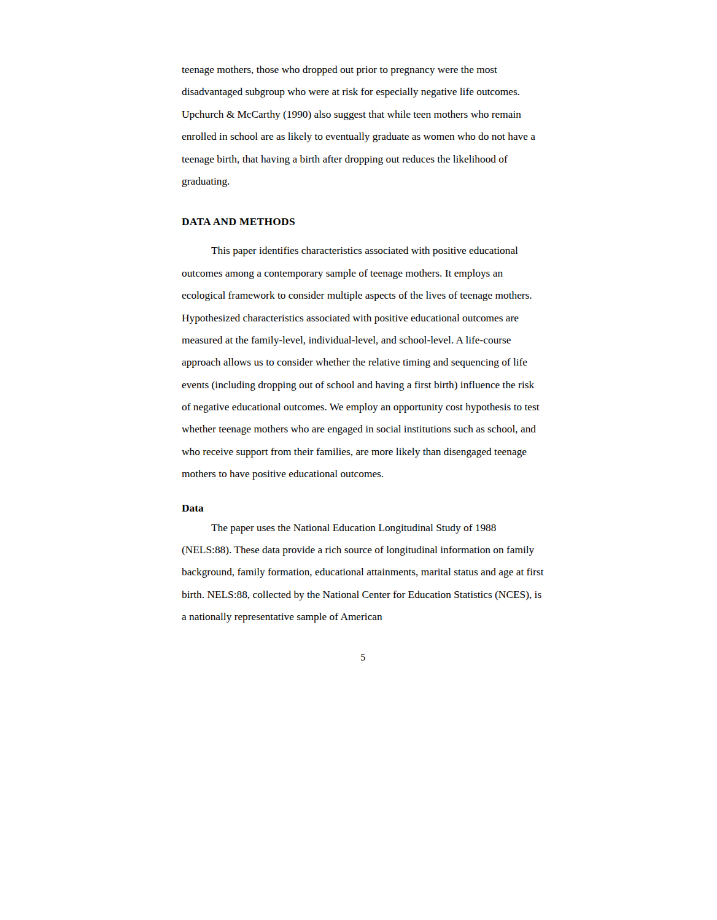teenage mothers, those who dropped out prior to pregnancy were the most disadvantaged subgroup who were at risk for especially negative life outcomes. Upchurch & McCarthy (1990) also suggest that while teen mothers who remain enrolled in school are as likely to eventually graduate as women who do not have a teenage birth, that having a birth after dropping out reduces the likelihood of graduating.
DATA AND METHODS
This paper identifies characteristics associated with positive educational outcomes among a contemporary sample of teenage mothers. It employs an ecological framework to consider multiple aspects of the lives of teenage mothers. Hypothesized characteristics associated with positive educational outcomes are measured at the family-level, individual-level, and school-level. A life-course approach allows us to consider whether the relative timing and sequencing of life events (including dropping out of school and having a first birth) influence the risk of negative educational outcomes. We employ an opportunity cost hypothesis to test whether teenage mothers who are engaged in social institutions such as school, and who receive support from their families, are more likely than disengaged teenage mothers to have positive educational outcomes.
Data
The paper uses the National Education Longitudinal Study of 1988 (NELS:88). These data provide a rich source of longitudinal information on family background, family formation, educational attainments, marital status and age at first birth. NELS:88, collected by the National Center for Education Statistics (NCES), is a nationally representative sample of American
5